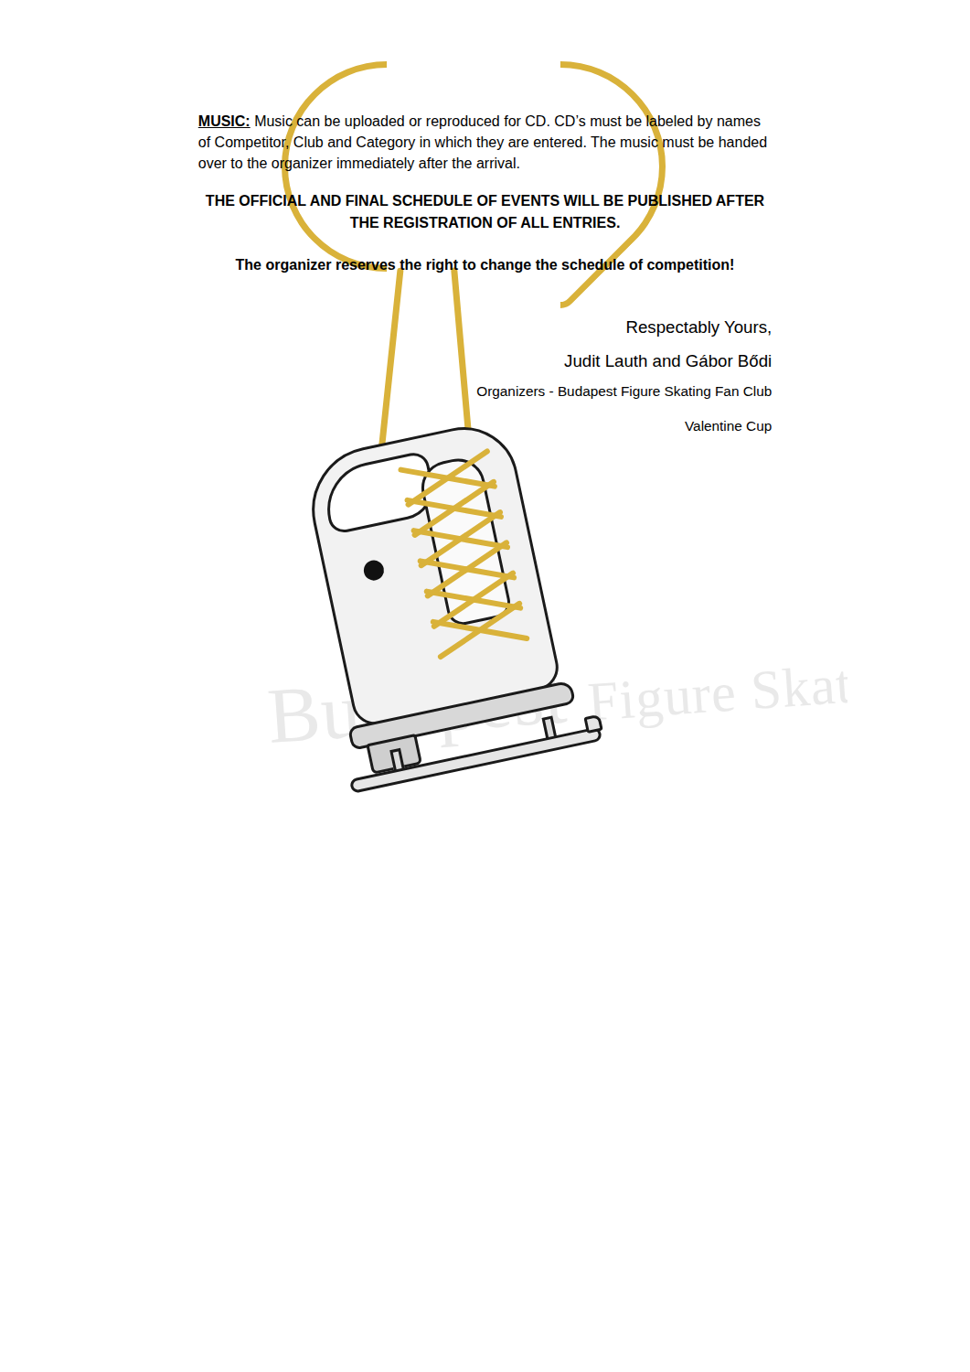Budapest Figure Skating
MUSIC: Music can be uploaded or reproduced for CD. CD’s must be labeled by names of Competitor, Club and Category in which they are entered. The music must be handed over to the organizer immediately after the arrival.
THE OFFICIAL AND FINAL SCHEDULE OF EVENTS WILL BE PUBLISHED AFTER THE REGISTRATION OF ALL ENTRIES.
The organizer reserves the right to change the schedule of competition!
Respectably Yours,
Judit Lauth and Gábor Bődi
Organizers - Budapest Figure Skating Fan Club
Valentine Cup